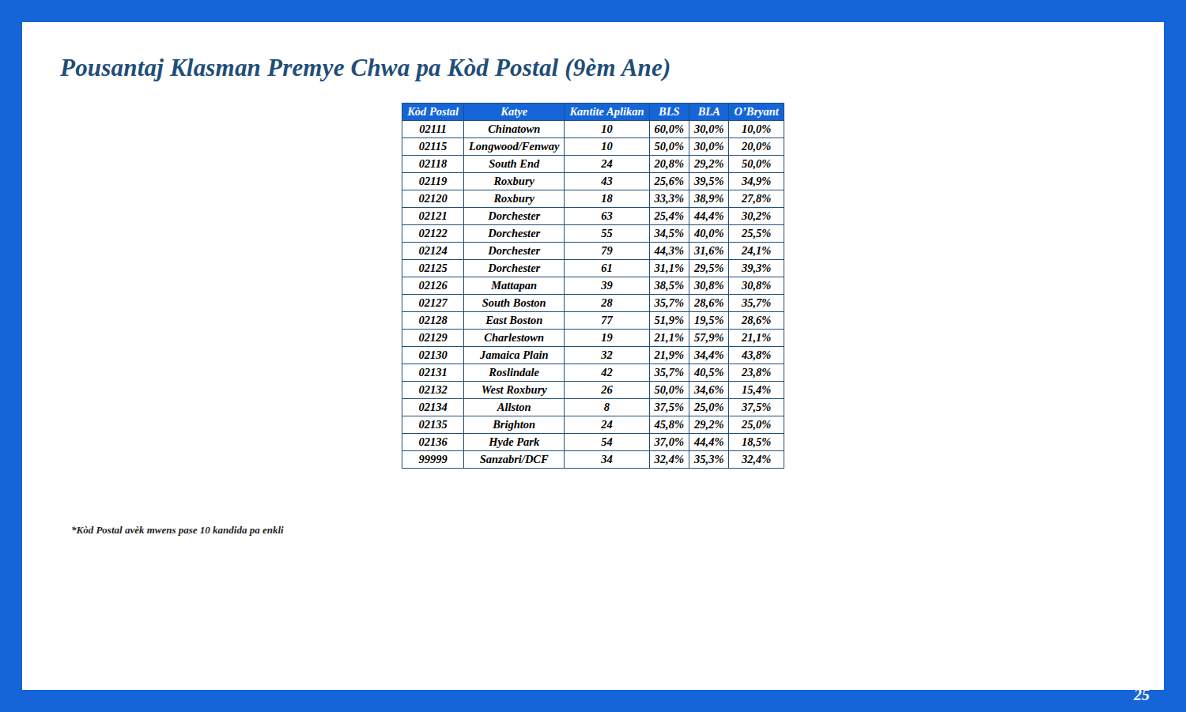Pousantaj Klasman Premye Chwa pa Kòd Postal (9èm Ane)
| Kòd Postal | Katye | Kantite Aplikan | BLS | BLA | O’Bryant |
| --- | --- | --- | --- | --- | --- |
| 02111 | Chinatown | 10 | 60,0% | 30,0% | 10,0% |
| 02115 | Longwood/Fenway | 10 | 50,0% | 30,0% | 20,0% |
| 02118 | South End | 24 | 20,8% | 29,2% | 50,0% |
| 02119 | Roxbury | 43 | 25,6% | 39,5% | 34,9% |
| 02120 | Roxbury | 18 | 33,3% | 38,9% | 27,8% |
| 02121 | Dorchester | 63 | 25,4% | 44,4% | 30,2% |
| 02122 | Dorchester | 55 | 34,5% | 40,0% | 25,5% |
| 02124 | Dorchester | 79 | 44,3% | 31,6% | 24,1% |
| 02125 | Dorchester | 61 | 31,1% | 29,5% | 39,3% |
| 02126 | Mattapan | 39 | 38,5% | 30,8% | 30,8% |
| 02127 | South Boston | 28 | 35,7% | 28,6% | 35,7% |
| 02128 | East Boston | 77 | 51,9% | 19,5% | 28,6% |
| 02129 | Charlestown | 19 | 21,1% | 57,9% | 21,1% |
| 02130 | Jamaica Plain | 32 | 21,9% | 34,4% | 43,8% |
| 02131 | Roslindale | 42 | 35,7% | 40,5% | 23,8% |
| 02132 | West Roxbury | 26 | 50,0% | 34,6% | 15,4% |
| 02134 | Allston | 8 | 37,5% | 25,0% | 37,5% |
| 02135 | Brighton | 24 | 45,8% | 29,2% | 25,0% |
| 02136 | Hyde Park | 54 | 37,0% | 44,4% | 18,5% |
| 99999 | Sanzabri/DCF | 34 | 32,4% | 35,3% | 32,4% |
*Kòd Postal avèk mwens pase 10 kandida pa enkli
25